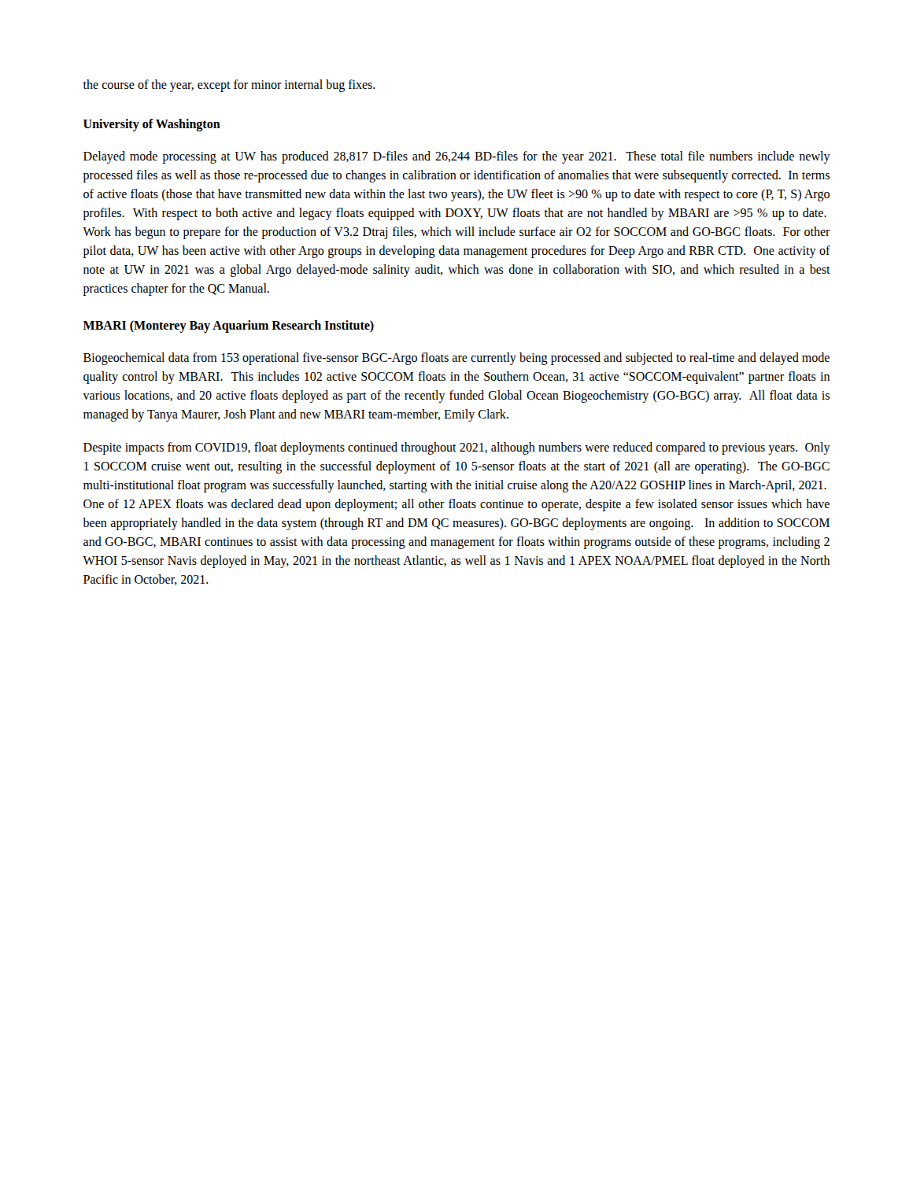the course of the year, except for minor internal bug fixes.
University of Washington
Delayed mode processing at UW has produced 28,817 D-files and 26,244 BD-files for the year 2021. These total file numbers include newly processed files as well as those re-processed due to changes in calibration or identification of anomalies that were subsequently corrected. In terms of active floats (those that have transmitted new data within the last two years), the UW fleet is >90 % up to date with respect to core (P, T, S) Argo profiles. With respect to both active and legacy floats equipped with DOXY, UW floats that are not handled by MBARI are >95 % up to date. Work has begun to prepare for the production of V3.2 Dtraj files, which will include surface air O2 for SOCCOM and GO-BGC floats. For other pilot data, UW has been active with other Argo groups in developing data management procedures for Deep Argo and RBR CTD. One activity of note at UW in 2021 was a global Argo delayed-mode salinity audit, which was done in collaboration with SIO, and which resulted in a best practices chapter for the QC Manual.
MBARI (Monterey Bay Aquarium Research Institute)
Biogeochemical data from 153 operational five-sensor BGC-Argo floats are currently being processed and subjected to real-time and delayed mode quality control by MBARI. This includes 102 active SOCCOM floats in the Southern Ocean, 31 active “SOCCOM-equivalent” partner floats in various locations, and 20 active floats deployed as part of the recently funded Global Ocean Biogeochemistry (GO-BGC) array. All float data is managed by Tanya Maurer, Josh Plant and new MBARI team-member, Emily Clark.
Despite impacts from COVID19, float deployments continued throughout 2021, although numbers were reduced compared to previous years. Only 1 SOCCOM cruise went out, resulting in the successful deployment of 10 5-sensor floats at the start of 2021 (all are operating). The GO-BGC multi-institutional float program was successfully launched, starting with the initial cruise along the A20/A22 GOSHIP lines in March-April, 2021. One of 12 APEX floats was declared dead upon deployment; all other floats continue to operate, despite a few isolated sensor issues which have been appropriately handled in the data system (through RT and DM QC measures). GO-BGC deployments are ongoing. In addition to SOCCOM and GO-BGC, MBARI continues to assist with data processing and management for floats within programs outside of these programs, including 2 WHOI 5-sensor Navis deployed in May, 2021 in the northeast Atlantic, as well as 1 Navis and 1 APEX NOAA/PMEL float deployed in the North Pacific in October, 2021.